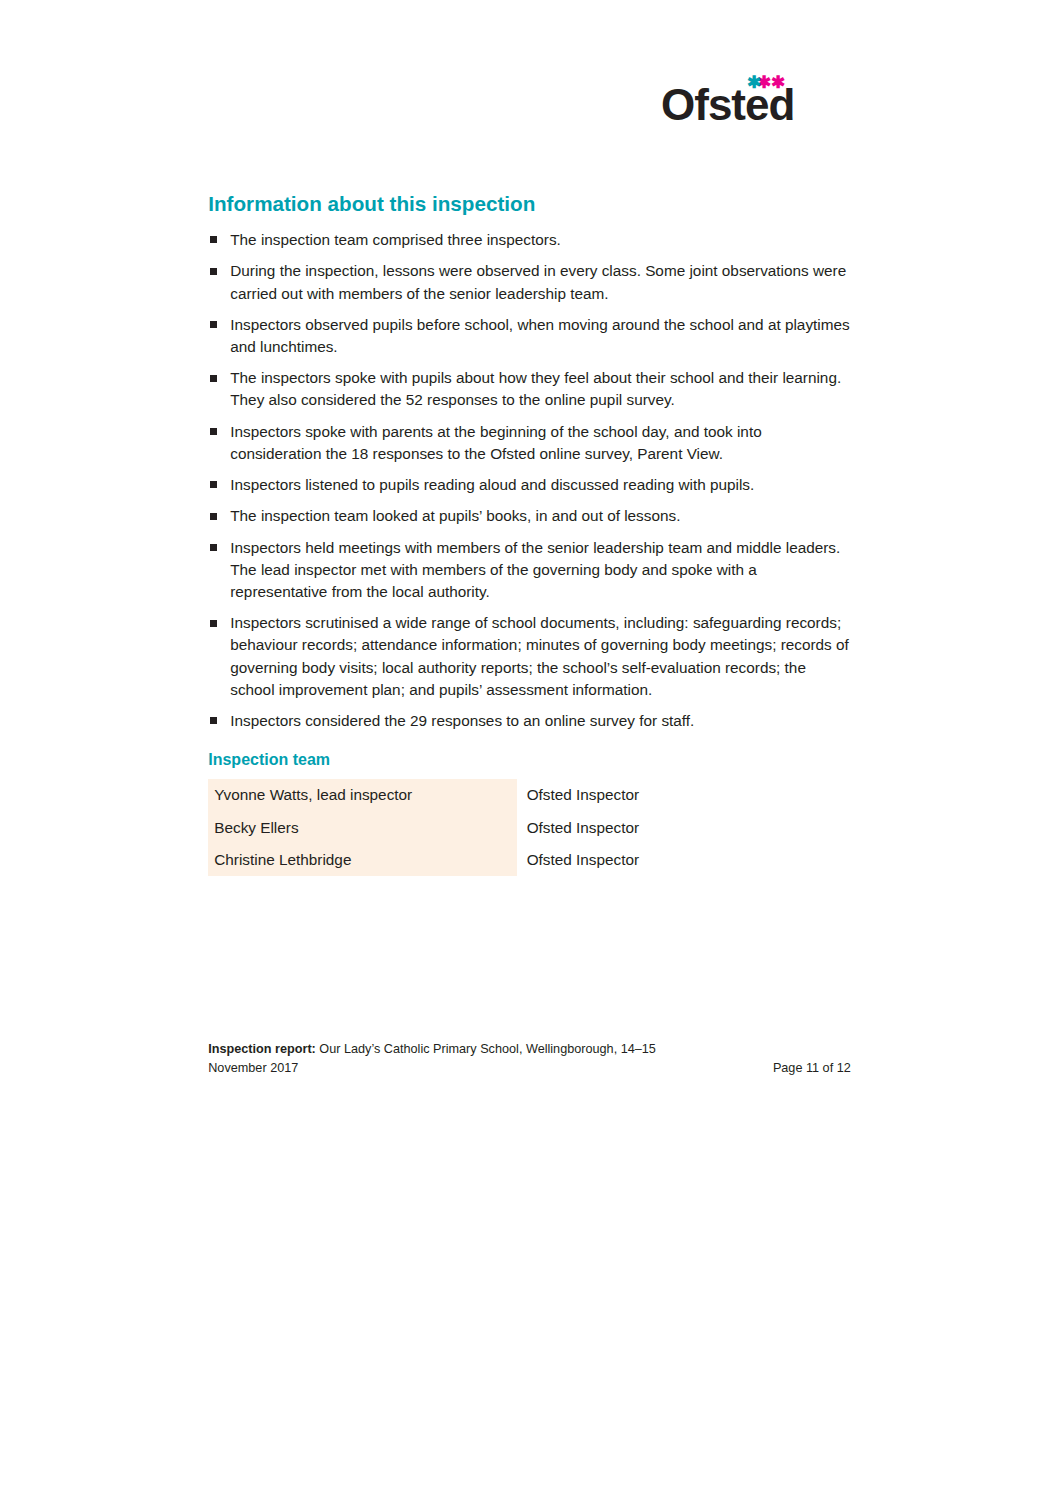Ofsted ✱✱ ✱
Information about this inspection
The inspection team comprised three inspectors.
During the inspection, lessons were observed in every class. Some joint observations were carried out with members of the senior leadership team.
Inspectors observed pupils before school, when moving around the school and at playtimes and lunchtimes.
The inspectors spoke with pupils about how they feel about their school and their learning. They also considered the 52 responses to the online pupil survey.
Inspectors spoke with parents at the beginning of the school day, and took into consideration the 18 responses to the Ofsted online survey, Parent View.
Inspectors listened to pupils reading aloud and discussed reading with pupils.
The inspection team looked at pupils’ books, in and out of lessons.
Inspectors held meetings with members of the senior leadership team and middle leaders. The lead inspector met with members of the governing body and spoke with a representative from the local authority.
Inspectors scrutinised a wide range of school documents, including: safeguarding records; behaviour records; attendance information; minutes of governing body meetings; records of governing body visits; local authority reports; the school’s self-evaluation records; the school improvement plan; and pupils’ assessment information.
Inspectors considered the 29 responses to an online survey for staff.
Inspection team
| Yvonne Watts, lead inspector | Ofsted Inspector |
| Becky Ellers | Ofsted Inspector |
| Christine Lethbridge | Ofsted Inspector |
Inspection report: Our Lady’s Catholic Primary School, Wellingborough, 14–15 November 2017
Page 11 of 12